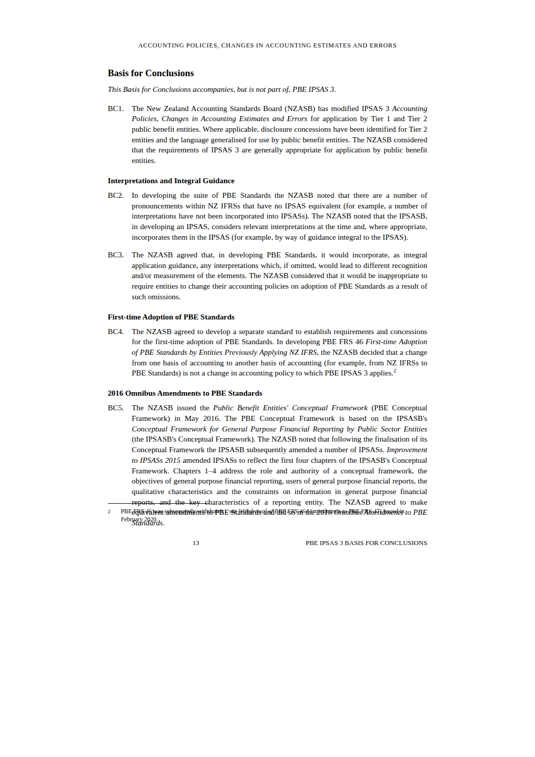ACCOUNTING POLICIES, CHANGES IN ACCOUNTING ESTIMATES AND ERRORS
Basis for Conclusions
This Basis for Conclusions accompanies, but is not part of, PBE IPSAS 3.
BC1.
The New Zealand Accounting Standards Board (NZASB) has modified IPSAS 3 Accounting Policies, Changes in Accounting Estimates and Errors for application by Tier 1 and Tier 2 public benefit entities. Where applicable, disclosure concessions have been identified for Tier 2 entities and the language generalised for use by public benefit entities. The NZASB considered that the requirements of IPSAS 3 are generally appropriate for application by public benefit entities.
Interpretations and Integral Guidance
BC2.
In developing the suite of PBE Standards the NZASB noted that there are a number of pronouncements within NZ IFRSs that have no IPSAS equivalent (for example, a number of interpretations have not been incorporated into IPSASs). The NZASB noted that the IPSASB, in developing an IPSAS, considers relevant interpretations at the time and, where appropriate, incorporates them in the IPSAS (for example, by way of guidance integral to the IPSAS).
BC3.
The NZASB agreed that, in developing PBE Standards, it would incorporate, as integral application guidance, any interpretations which, if omitted, would lead to different recognition and/or measurement of the elements. The NZASB considered that it would be inappropriate to require entities to change their accounting policies on adoption of PBE Standards as a result of such omissions.
First-time Adoption of PBE Standards
BC4.
The NZASB agreed to develop a separate standard to establish requirements and concessions for the first-time adoption of PBE Standards. In developing PBE FRS 46 First-time Adoption of PBE Standards by Entities Previously Applying NZ IFRS, the NZASB decided that a change from one basis of accounting to another basis of accounting (for example, from NZ IFRSs to PBE Standards) is not a change in accounting policy to which PBE IPSAS 3 applies.2
2016 Omnibus Amendments to PBE Standards
BC5.
The NZASB issued the Public Benefit Entities' Conceptual Framework (PBE Conceptual Framework) in May 2016. The PBE Conceptual Framework is based on the IPSASB's Conceptual Framework for General Purpose Financial Reporting by Public Sector Entities (the IPSASB's Conceptual Framework). The NZASB noted that following the finalisation of its Conceptual Framework the IPSASB subsequently amended a number of IPSASs. Improvement to IPSASs 2015 amended IPSASs to reflect the first four chapters of the IPSASB's Conceptual Framework. Chapters 1–4 address the role and authority of a conceptual framework, the objectives of general purpose financial reporting, users of general purpose financial reports, the qualitative characteristics and the constraints on information in general purpose financial reports, and the key characteristics of a reporting entity. The NZASB agreed to make equivalent amendments to PBE Standards and did so in the 2016 Omnibus Amendments to PBE Standards.
2
PBE FRS 46 was subsequently withdrawn – see Withdrawal of PBE FRS 46 (Amendments to PBE FRS 47) issued in February 2020.
13
PBE IPSAS 3 BASIS FOR CONCLUSIONS